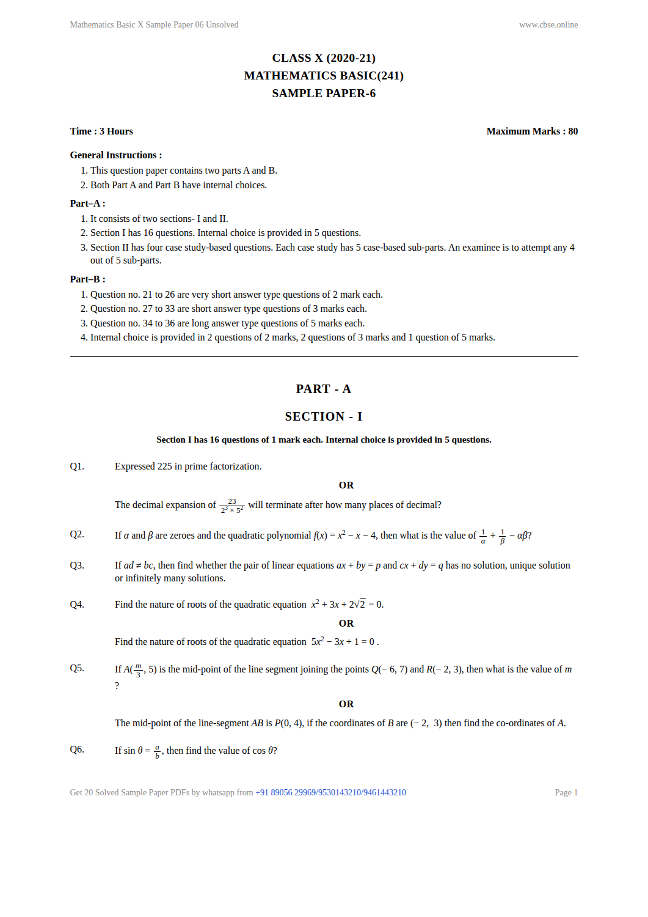Mathematics Basic X Sample Paper 06 Unsolved
www.cbse.online
CLASS X (2020-21)
MATHEMATICS BASIC(241)
SAMPLE PAPER-6
Time : 3 Hours
Maximum Marks : 80
General Instructions :
This question paper contains two parts A and B.
Both Part A and Part B have internal choices.
Part–A :
It consists of two sections- I and II.
Section I has 16 questions. Internal choice is provided in 5 questions.
Section II has four case study-based questions. Each case study has 5 case-based sub-parts. An examinee is to attempt any 4 out of 5 sub-parts.
Part–B :
Question no. 21 to 26 are very short answer type questions of 2 mark each.
Question no. 27 to 33 are short answer type questions of 3 marks each.
Question no. 34 to 36 are long answer type questions of 5 marks each.
Internal choice is provided in 2 questions of 2 marks, 2 questions of 3 marks and 1 question of 5 marks.
PART - A
SECTION - I
Section I has 16 questions of 1 mark each. Internal choice is provided in 5 questions.
Q1.
Expressed 225 in prime factorization.
OR
The decimal expansion of 2323 × 52 will terminate after how many places of decimal?
Q2.
If α and β are zeroes and the quadratic polynomial f(x) = x2 − x − 4, then what is the value of 1 α + 1 β − αβ?
Q3.
If ad ≠ bc, then find whether the pair of linear equations ax + by = p and cx + dy = q has no solution, unique solution or infinitely many solutions.
Q4.
Find the nature of roots of the quadratic equation x2 + 3x + 2√2 = 0.
OR
Find the nature of roots of the quadratic equation 5x2 − 3x + 1 = 0 .
Q5.
If A(m 3, 5) is the mid-point of the line segment joining the points Q(− 6, 7) and R(− 2, 3), then what is the value of m ?
OR
The mid-point of the line-segment AB is P(0, 4), if the coordinates of B are (− 2, 3) then find the co-ordinates of A.
Q6.
If sin θ = ab, then find the value of cos θ?
Get 20 Solved Sample Paper PDFs by whatsapp from +91 89056 29969/9530143210/9461443210
Page 1